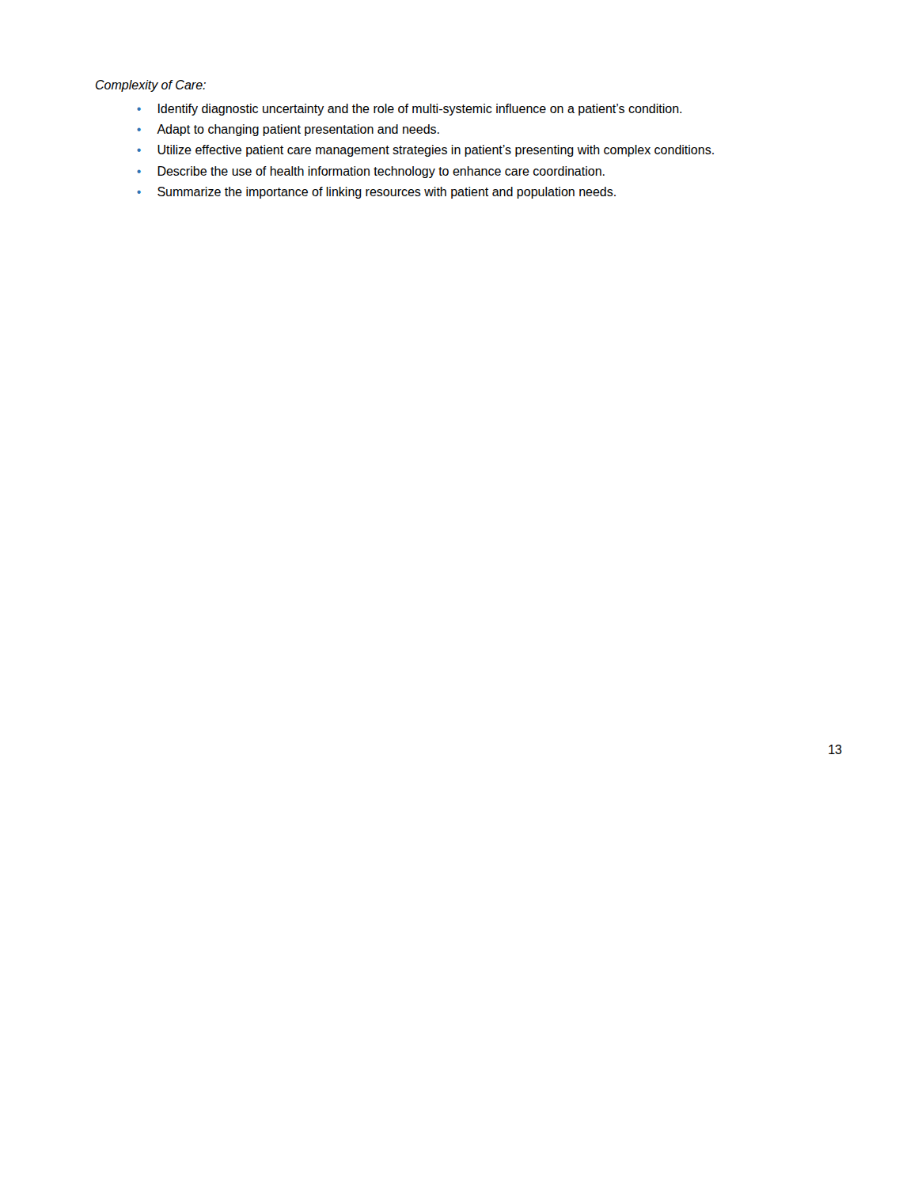Complexity of Care:
Identify diagnostic uncertainty and the role of multi-systemic influence on a patient’s condition.
Adapt to changing patient presentation and needs.
Utilize effective patient care management strategies in patient’s presenting with complex conditions.
Describe the use of health information technology to enhance care coordination.
Summarize the importance of linking resources with patient and population needs.
13